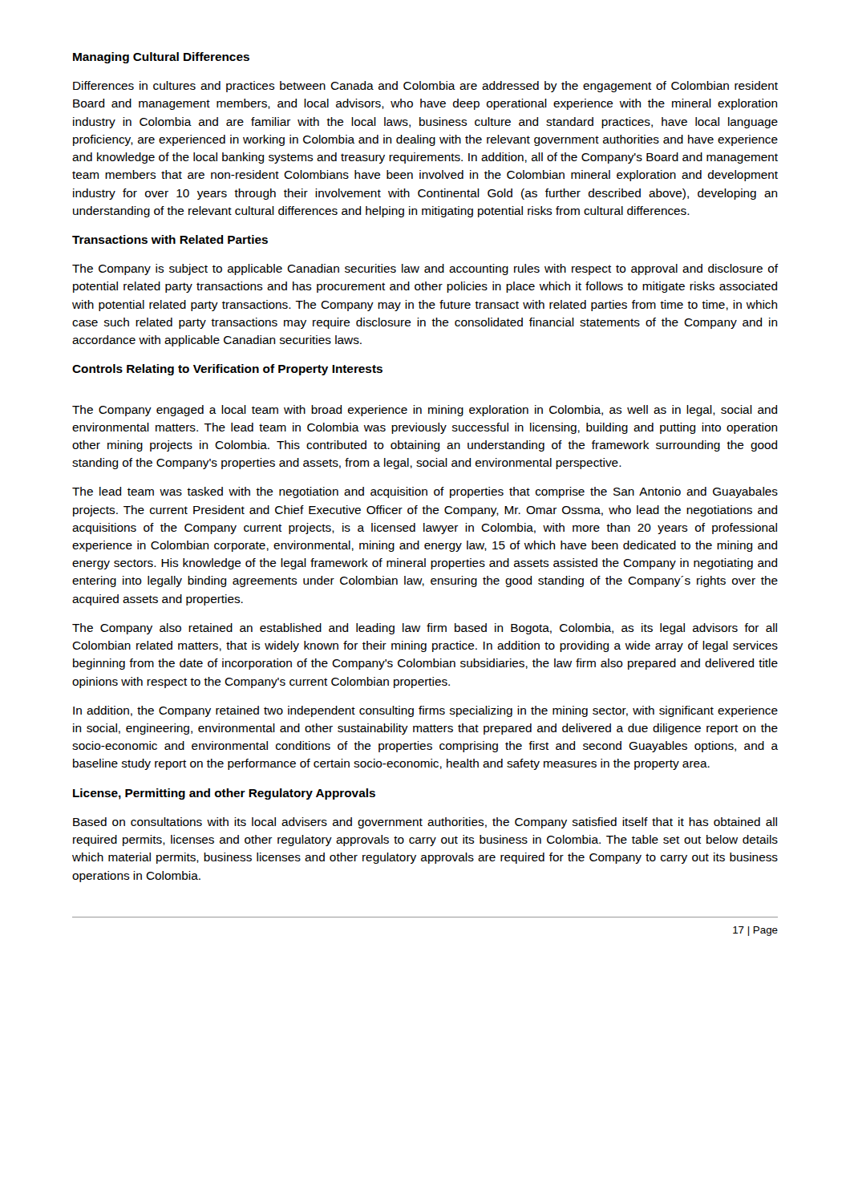Managing Cultural Differences
Differences in cultures and practices between Canada and Colombia are addressed by the engagement of Colombian resident Board and management members, and local advisors, who have deep operational experience with the mineral exploration industry in Colombia and are familiar with the local laws, business culture and standard practices, have local language proficiency, are experienced in working in Colombia and in dealing with the relevant government authorities and have experience and knowledge of the local banking systems and treasury requirements. In addition, all of the Company's Board and management team members that are non-resident Colombians have been involved in the Colombian mineral exploration and development industry for over 10 years through their involvement with Continental Gold (as further described above), developing an understanding of the relevant cultural differences and helping in mitigating potential risks from cultural differences.
Transactions with Related Parties
The Company is subject to applicable Canadian securities law and accounting rules with respect to approval and disclosure of potential related party transactions and has procurement and other policies in place which it follows to mitigate risks associated with potential related party transactions. The Company may in the future transact with related parties from time to time, in which case such related party transactions may require disclosure in the consolidated financial statements of the Company and in accordance with applicable Canadian securities laws.
Controls Relating to Verification of Property Interests
The Company engaged a local team with broad experience in mining exploration in Colombia, as well as in legal, social and environmental matters. The lead team in Colombia was previously successful in licensing, building and putting into operation other mining projects in Colombia. This contributed to obtaining an understanding of the framework surrounding the good standing of the Company's properties and assets, from a legal, social and environmental perspective.
The lead team was tasked with the negotiation and acquisition of properties that comprise the San Antonio and Guayabales projects. The current President and Chief Executive Officer of the Company, Mr. Omar Ossma, who lead the negotiations and acquisitions of the Company current projects, is a licensed lawyer in Colombia, with more than 20 years of professional experience in Colombian corporate, environmental, mining and energy law, 15 of which have been dedicated to the mining and energy sectors. His knowledge of the legal framework of mineral properties and assets assisted the Company in negotiating and entering into legally binding agreements under Colombian law, ensuring the good standing of the Company´s rights over the acquired assets and properties.
The Company also retained an established and leading law firm based in Bogota, Colombia, as its legal advisors for all Colombian related matters, that is widely known for their mining practice. In addition to providing a wide array of legal services beginning from the date of incorporation of the Company's Colombian subsidiaries, the law firm also prepared and delivered title opinions with respect to the Company's current Colombian properties.
In addition, the Company retained two independent consulting firms specializing in the mining sector, with significant experience in social, engineering, environmental and other sustainability matters that prepared and delivered a due diligence report on the socio-economic and environmental conditions of the properties comprising the first and second Guayables options, and a baseline study report on the performance of certain socio-economic, health and safety measures in the property area.
License, Permitting and other Regulatory Approvals
Based on consultations with its local advisers and government authorities, the Company satisfied itself that it has obtained all required permits, licenses and other regulatory approvals to carry out its business in Colombia. The table set out below details which material permits, business licenses and other regulatory approvals are required for the Company to carry out its business operations in Colombia.
17 | Page